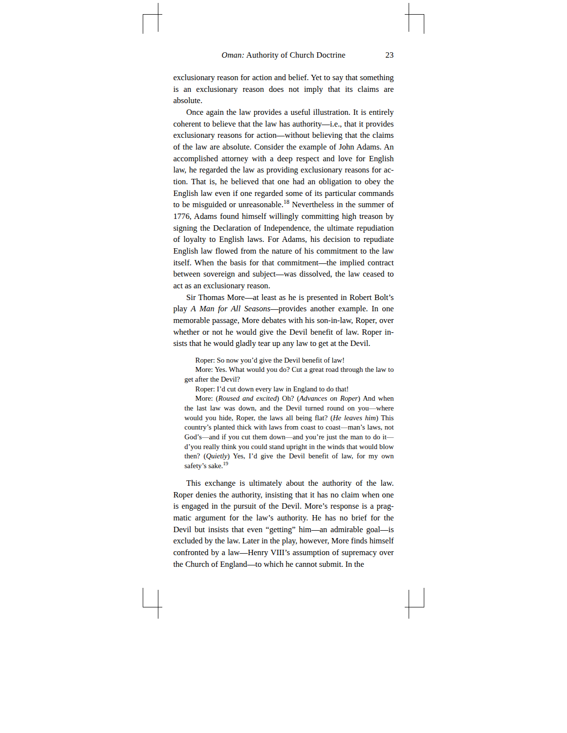Oman: Authority of Church Doctrine 23
exclusionary reason for action and belief. Yet to say that something is an exclusionary reason does not imply that its claims are absolute.
Once again the law provides a useful illustration. It is entirely coherent to believe that the law has authority—i.e., that it provides exclusionary reasons for action—without believing that the claims of the law are absolute. Consider the example of John Adams. An accomplished attorney with a deep respect and love for English law, he regarded the law as providing exclusionary reasons for action. That is, he believed that one had an obligation to obey the English law even if one regarded some of its particular commands to be misguided or unreasonable.18 Nevertheless in the summer of 1776, Adams found himself willingly committing high treason by signing the Declaration of Independence, the ultimate repudiation of loyalty to English laws. For Adams, his decision to repudiate English law flowed from the nature of his commitment to the law itself. When the basis for that commitment—the implied contract between sovereign and subject—was dissolved, the law ceased to act as an exclusionary reason.
Sir Thomas More—at least as he is presented in Robert Bolt’s play A Man for All Seasons—provides another example. In one memorable passage, More debates with his son-in-law, Roper, over whether or not he would give the Devil benefit of law. Roper insists that he would gladly tear up any law to get at the Devil.
Roper: So now you’d give the Devil benefit of law!
More: Yes. What would you do? Cut a great road through the law to get after the Devil?
Roper: I’d cut down every law in England to do that!
More: (Roused and excited) Oh? (Advances on Roper) And when the last law was down, and the Devil turned round on you—where would you hide, Roper, the laws all being flat? (He leaves him) This country’s planted thick with laws from coast to coast—man’s laws, not God’s—and if you cut them down—and you’re just the man to do it—d’you really think you could stand upright in the winds that would blow then? (Quietly) Yes, I’d give the Devil benefit of law, for my own safety’s sake.19
This exchange is ultimately about the authority of the law. Roper denies the authority, insisting that it has no claim when one is engaged in the pursuit of the Devil. More’s response is a pragmatic argument for the law’s authority. He has no brief for the Devil but insists that even “getting” him—an admirable goal—is excluded by the law. Later in the play, however, More finds himself confronted by a law—Henry VIII’s assumption of supremacy over the Church of England—to which he cannot submit. In the